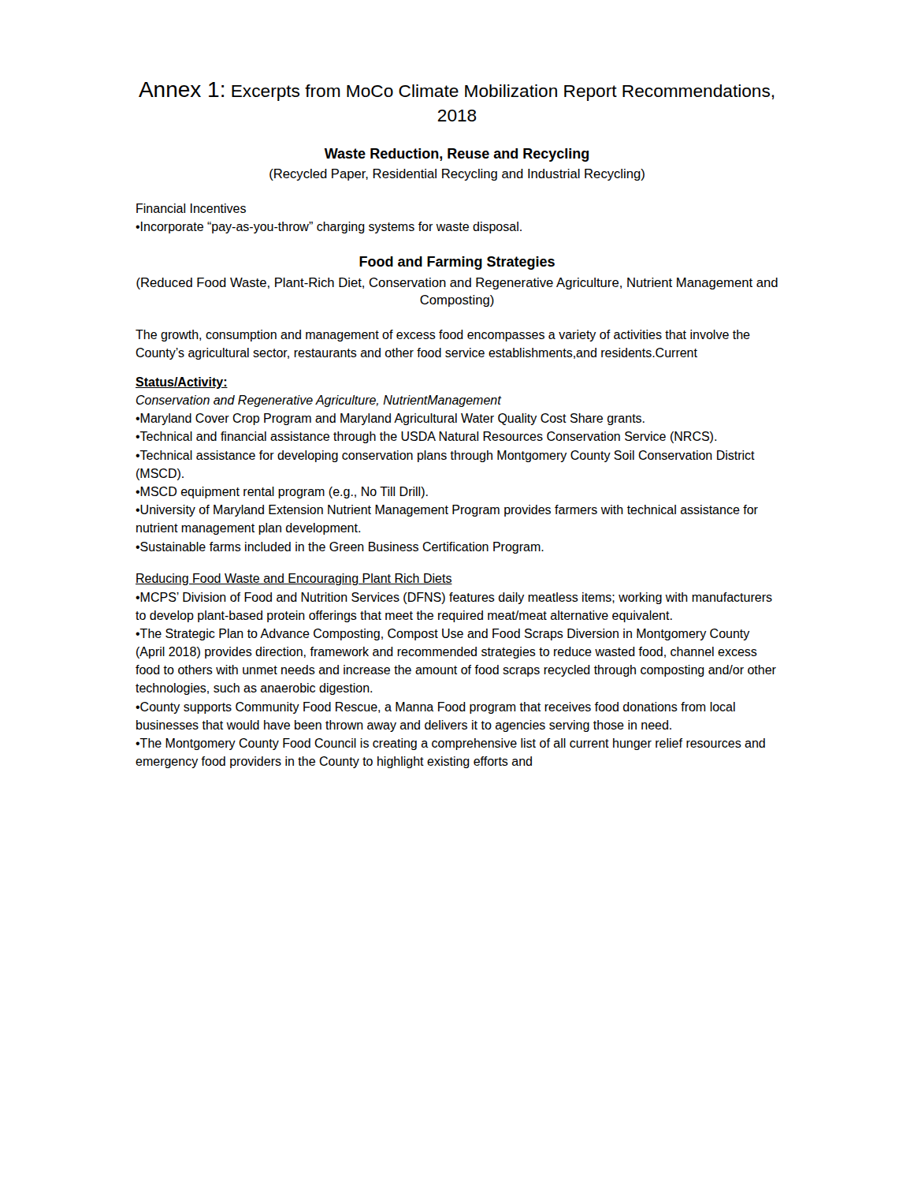Annex 1: Excerpts from MoCo Climate Mobilization Report Recommendations, 2018
Waste Reduction, Reuse and Recycling
(Recycled Paper, Residential Recycling and Industrial Recycling)
Financial Incentives
•Incorporate “pay-as-you-throw” charging systems for waste disposal.
Food and Farming Strategies
(Reduced Food Waste, Plant-Rich Diet, Conservation and Regenerative Agriculture, Nutrient Management and Composting)
The growth, consumption and management of excess food encompasses a variety of activities that involve the County’s agricultural sector, restaurants and other food service establishments,and residents.Current
Status/Activity:
Conservation and Regenerative Agriculture, NutrientManagement
•Maryland Cover Crop Program and Maryland Agricultural Water Quality Cost Share grants.
•Technical and financial assistance through the USDA Natural Resources Conservation Service (NRCS).
•Technical assistance for developing conservation plans through Montgomery County Soil Conservation District (MSCD).
•MSCD equipment rental program (e.g., No Till Drill).
•University of Maryland Extension Nutrient Management Program provides farmers with technical assistance for nutrient management plan development.
•Sustainable farms included in the Green Business Certification Program.
Reducing Food Waste and Encouraging Plant Rich Diets
•MCPS’ Division of Food and Nutrition Services (DFNS) features daily meatless items; working with manufacturers to develop plant-based protein offerings that meet the required meat/meat alternative equivalent.
•The Strategic Plan to Advance Composting, Compost Use and Food Scraps Diversion in Montgomery County (April 2018) provides direction, framework and recommended strategies to reduce wasted food, channel excess food to others with unmet needs and increase the amount of food scraps recycled through composting and/or other technologies, such as anaerobic digestion.
•County supports Community Food Rescue, a Manna Food program that receives food donations from local businesses that would have been thrown away and delivers it to agencies serving those in need.
•The Montgomery County Food Council is creating a comprehensive list of all current hunger relief resources and emergency food providers in the County to highlight existing efforts and